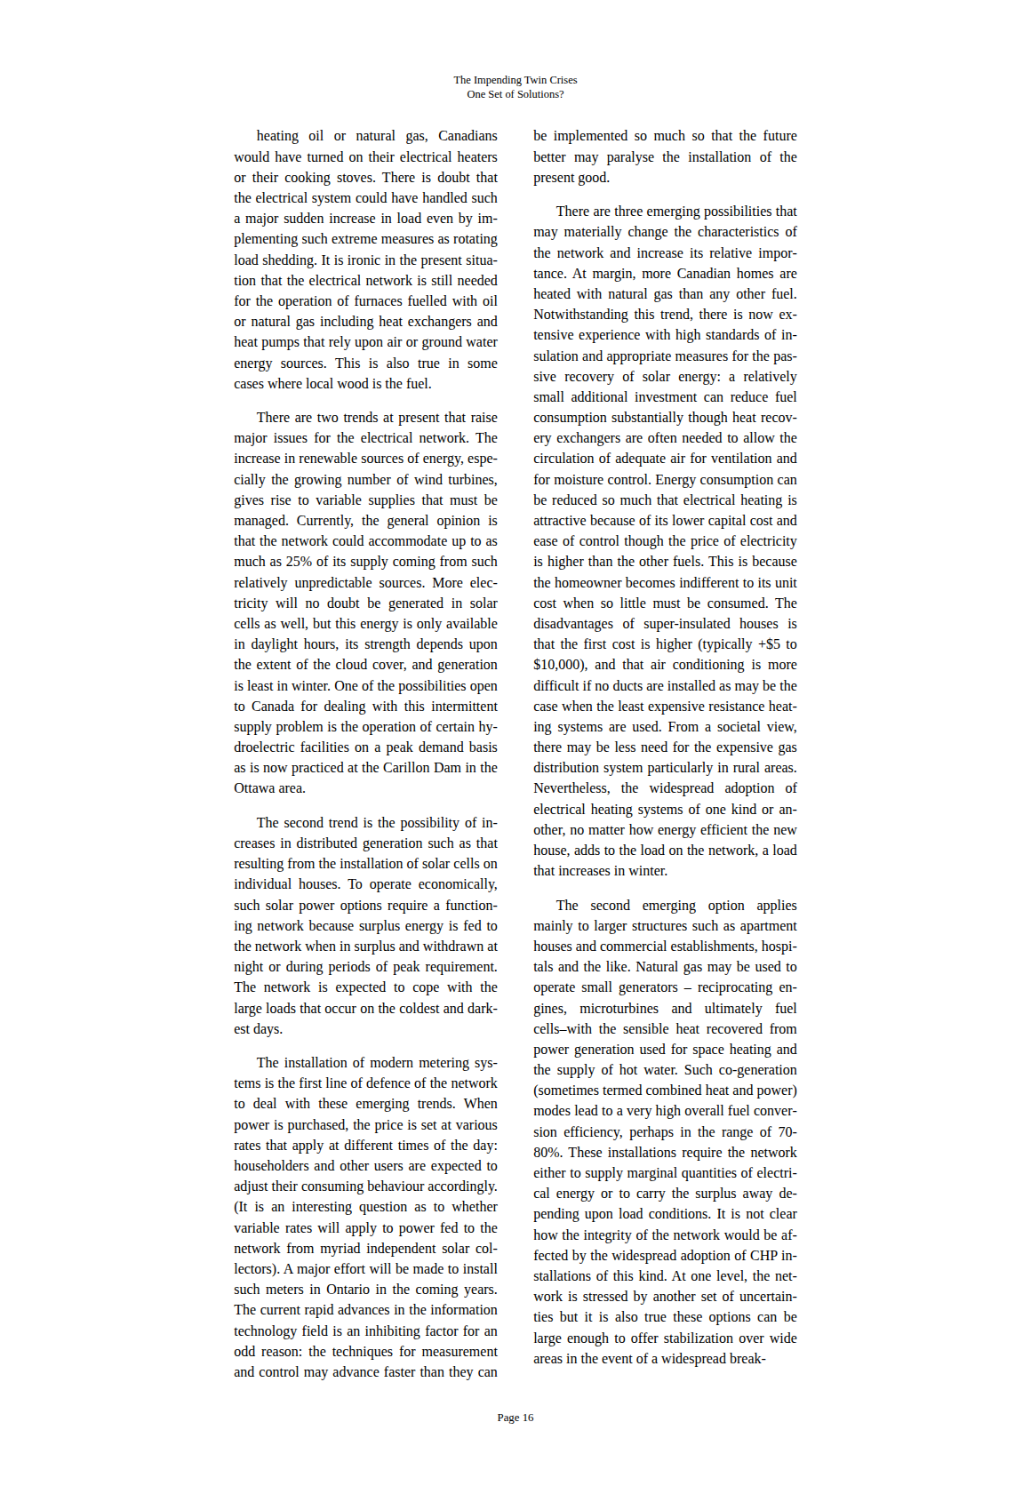The Impending Twin Crises One Set of Solutions?
heating oil or natural gas, Canadians would have turned on their electrical heaters or their cooking stoves. There is doubt that the electrical system could have handled such a major sudden increase in load even by implementing such extreme measures as rotating load shedding. It is ironic in the present situation that the electrical network is still needed for the operation of furnaces fuelled with oil or natural gas including heat exchangers and heat pumps that rely upon air or ground water energy sources. This is also true in some cases where local wood is the fuel.
There are two trends at present that raise major issues for the electrical network. The increase in renewable sources of energy, especially the growing number of wind turbines, gives rise to variable supplies that must be managed. Currently, the general opinion is that the network could accommodate up to as much as 25% of its supply coming from such relatively unpredictable sources. More electricity will no doubt be generated in solar cells as well, but this energy is only available in daylight hours, its strength depends upon the extent of the cloud cover, and generation is least in winter. One of the possibilities open to Canada for dealing with this intermittent supply problem is the operation of certain hydroelectric facilities on a peak demand basis as is now practiced at the Carillon Dam in the Ottawa area.
The second trend is the possibility of increases in distributed generation such as that resulting from the installation of solar cells on individual houses. To operate economically, such solar power options require a functioning network because surplus energy is fed to the network when in surplus and withdrawn at night or during periods of peak requirement. The network is expected to cope with the large loads that occur on the coldest and darkest days.
The installation of modern metering systems is the first line of defence of the network to deal with these emerging trends. When power is purchased, the price is set at various rates that apply at different times of the day: householders and other users are expected to adjust their consuming behaviour accordingly. (It is an interesting question as to whether variable rates will apply to power fed to the network from myriad independent solar collectors). A major effort will be made to install such meters in Ontario in the coming years. The current rapid advances in the information technology field is an inhibiting factor for an odd reason: the techniques for measurement and control may advance faster than they can be implemented so much so that the future better may paralyse the installation of the present good.
There are three emerging possibilities that may materially change the characteristics of the network and increase its relative importance. At margin, more Canadian homes are heated with natural gas than any other fuel. Notwithstanding this trend, there is now extensive experience with high standards of insulation and appropriate measures for the passive recovery of solar energy: a relatively small additional investment can reduce fuel consumption substantially though heat recovery exchangers are often needed to allow the circulation of adequate air for ventilation and for moisture control. Energy consumption can be reduced so much that electrical heating is attractive because of its lower capital cost and ease of control though the price of electricity is higher than the other fuels. This is because the homeowner becomes indifferent to its unit cost when so little must be consumed. The disadvantages of super-insulated houses is that the first cost is higher (typically +$5 to $10,000), and that air conditioning is more difficult if no ducts are installed as may be the case when the least expensive resistance heating systems are used. From a societal view, there may be less need for the expensive gas distribution system particularly in rural areas. Nevertheless, the widespread adoption of electrical heating systems of one kind or another, no matter how energy efficient the new house, adds to the load on the network, a load that increases in winter.
The second emerging option applies mainly to larger structures such as apartment houses and commercial establishments, hospitals and the like. Natural gas may be used to operate small generators – reciprocating engines, microturbines and ultimately fuel cells–with the sensible heat recovered from power generation used for space heating and the supply of hot water. Such co-generation (sometimes termed combined heat and power) modes lead to a very high overall fuel conversion efficiency, perhaps in the range of 70-80%. These installations require the network either to supply marginal quantities of electrical energy or to carry the surplus away depending upon load conditions. It is not clear how the integrity of the network would be affected by the widespread adoption of CHP installations of this kind. At one level, the network is stressed by another set of uncertainties but it is also true these options can be large enough to offer stabilization over wide areas in the event of a widespread break-
Page 16